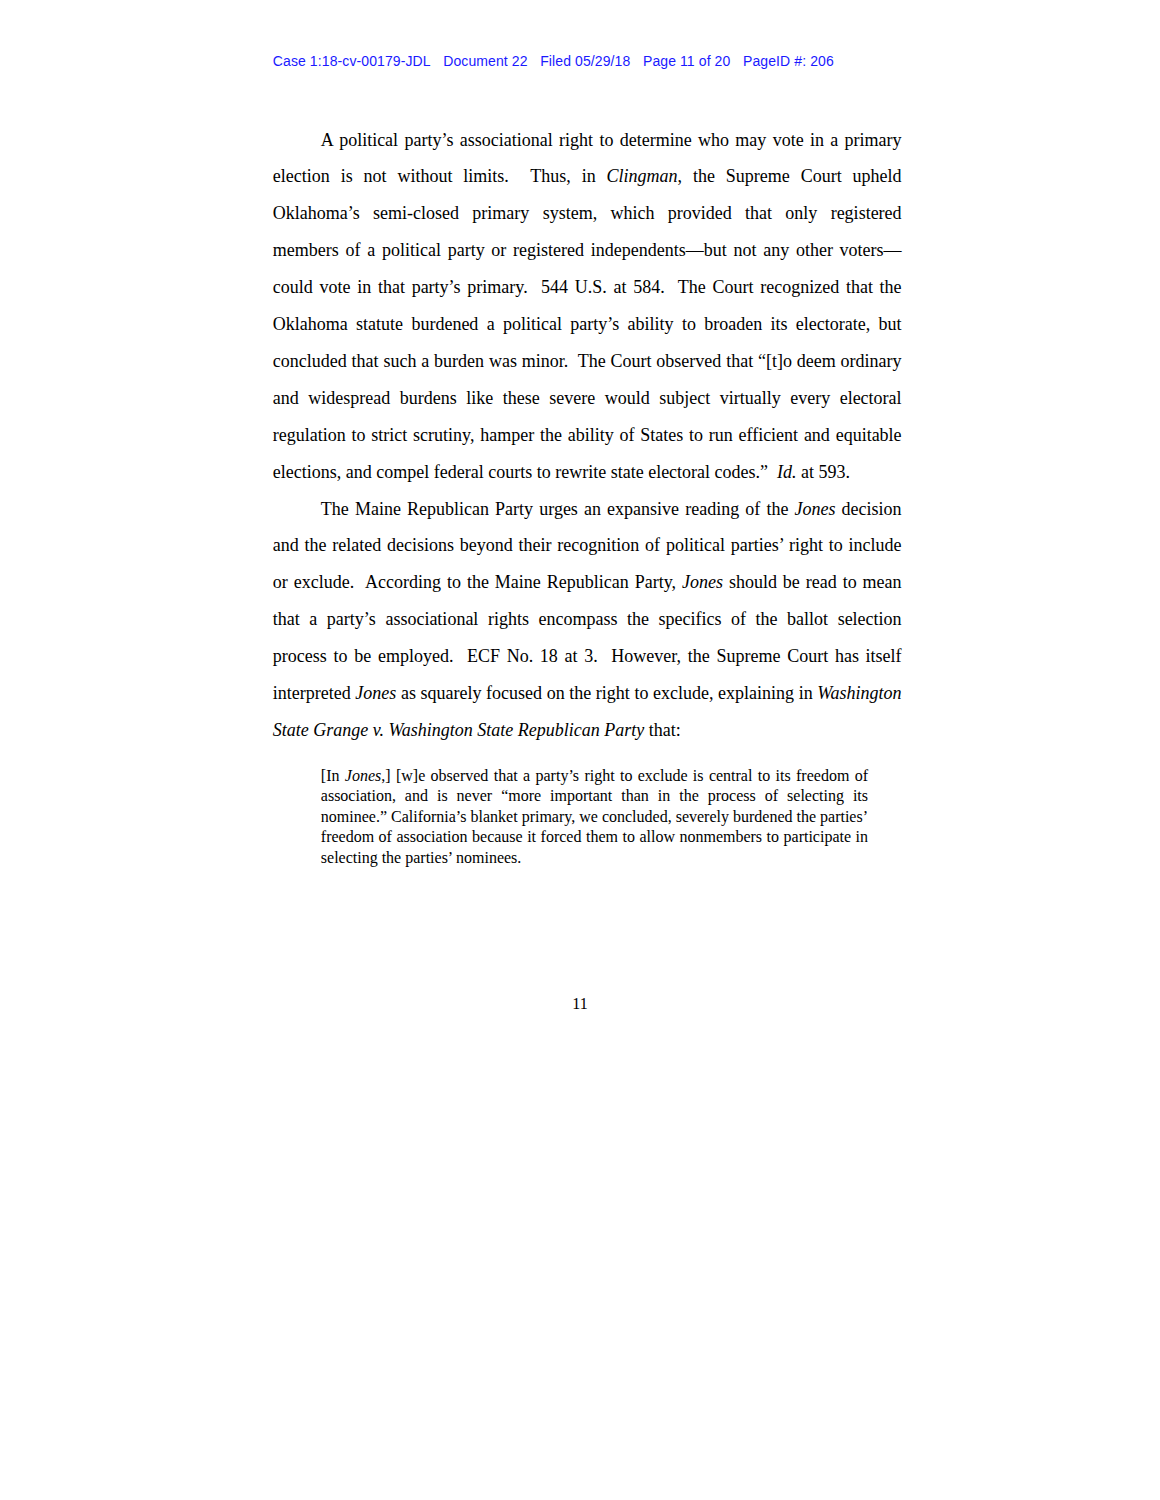Case 1:18-cv-00179-JDL Document 22 Filed 05/29/18 Page 11 of 20 PageID #: 206
A political party’s associational right to determine who may vote in a primary election is not without limits. Thus, in Clingman, the Supreme Court upheld Oklahoma’s semi-closed primary system, which provided that only registered members of a political party or registered independents—but not any other voters—could vote in that party’s primary. 544 U.S. at 584. The Court recognized that the Oklahoma statute burdened a political party’s ability to broaden its electorate, but concluded that such a burden was minor. The Court observed that “[t]o deem ordinary and widespread burdens like these severe would subject virtually every electoral regulation to strict scrutiny, hamper the ability of States to run efficient and equitable elections, and compel federal courts to rewrite state electoral codes.” Id. at 593.
The Maine Republican Party urges an expansive reading of the Jones decision and the related decisions beyond their recognition of political parties’ right to include or exclude. According to the Maine Republican Party, Jones should be read to mean that a party’s associational rights encompass the specifics of the ballot selection process to be employed. ECF No. 18 at 3. However, the Supreme Court has itself interpreted Jones as squarely focused on the right to exclude, explaining in Washington State Grange v. Washington State Republican Party that:
[In Jones,] [w]e observed that a party’s right to exclude is central to its freedom of association, and is never “more important than in the process of selecting its nominee.” California’s blanket primary, we concluded, severely burdened the parties’ freedom of association because it forced them to allow nonmembers to participate in selecting the parties’ nominees.
11